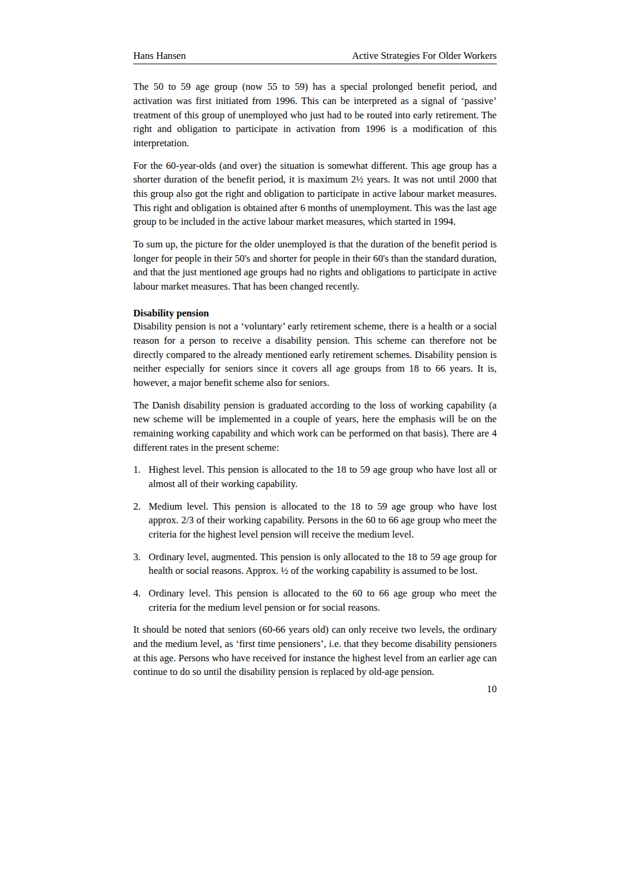Hans Hansen Active Strategies For Older Workers
The 50 to 59 age group (now 55 to 59) has a special prolonged benefit period, and activation was first initiated from 1996. This can be interpreted as a signal of ‘passive’ treatment of this group of unemployed who just had to be routed into early retirement. The right and obligation to participate in activation from 1996 is a modification of this interpretation.
For the 60-year-olds (and over) the situation is somewhat different. This age group has a shorter duration of the benefit period, it is maximum 2½ years. It was not until 2000 that this group also got the right and obligation to participate in active labour market measures. This right and obligation is obtained after 6 months of unemployment. This was the last age group to be included in the active labour market measures, which started in 1994.
To sum up, the picture for the older unemployed is that the duration of the benefit period is longer for people in their 50's and shorter for people in their 60's than the standard duration, and that the just mentioned age groups had no rights and obligations to participate in active labour market measures. That has been changed recently.
Disability pension
Disability pension is not a ‘voluntary’ early retirement scheme, there is a health or a social reason for a person to receive a disability pension. This scheme can therefore not be directly compared to the already mentioned early retirement schemes. Disability pension is neither especially for seniors since it covers all age groups from 18 to 66 years. It is, however, a major benefit scheme also for seniors.
The Danish disability pension is graduated according to the loss of working capability (a new scheme will be implemented in a couple of years, here the emphasis will be on the remaining working capability and which work can be performed on that basis). There are 4 different rates in the present scheme:
Highest level. This pension is allocated to the 18 to 59 age group who have lost all or almost all of their working capability.
Medium level. This pension is allocated to the 18 to 59 age group who have lost approx. 2/3 of their working capability. Persons in the 60 to 66 age group who meet the criteria for the highest level pension will receive the medium level.
Ordinary level, augmented. This pension is only allocated to the 18 to 59 age group for health or social reasons. Approx. ½ of the working capability is assumed to be lost.
Ordinary level. This pension is allocated to the 60 to 66 age group who meet the criteria for the medium level pension or for social reasons.
It should be noted that seniors (60-66 years old) can only receive two levels, the ordinary and the medium level, as ‘first time pensioners’, i.e. that they become disability pensioners at this age. Persons who have received for instance the highest level from an earlier age can continue to do so until the disability pension is replaced by old-age pension.
10